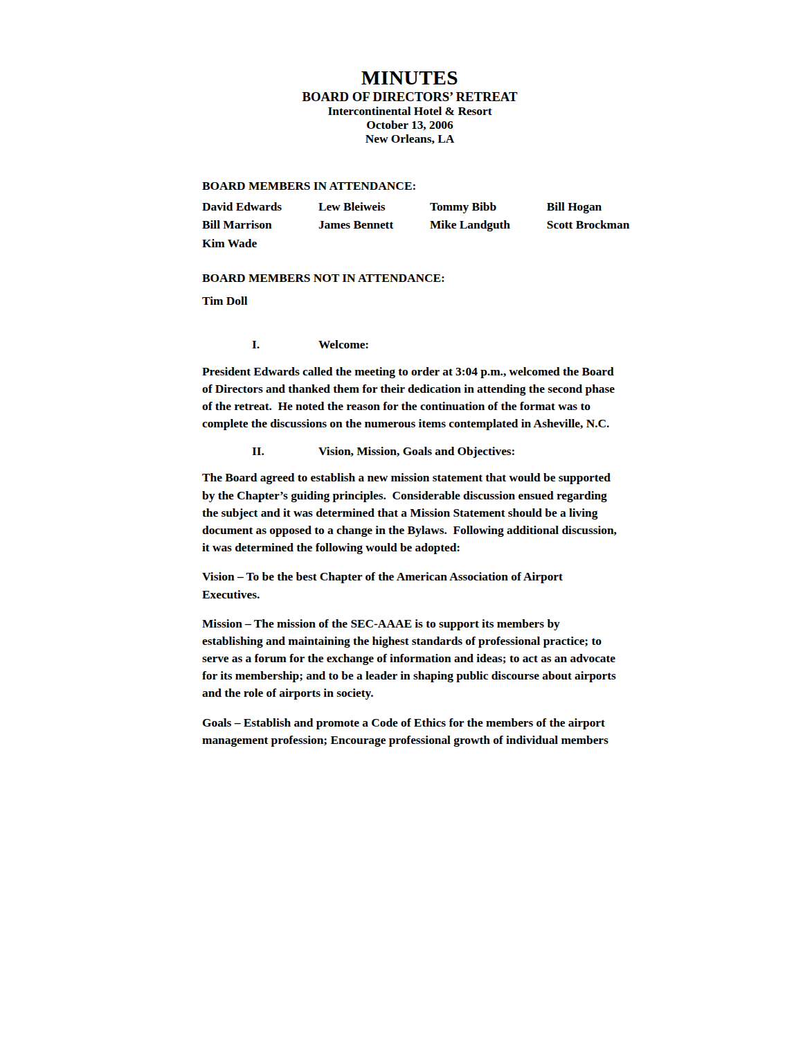MINUTES
BOARD OF DIRECTORS’ RETREAT
Intercontinental Hotel & Resort
October 13, 2006
New Orleans, LA
BOARD MEMBERS IN ATTENDANCE:
| David Edwards | Lew Bleiweis | Tommy Bibb | Bill Hogan |
| Bill Marrison | James Bennett | Mike Landguth | Scott Brockman |
| Kim Wade | | | |
BOARD MEMBERS NOT IN ATTENDANCE:
Tim Doll
I. Welcome:
President Edwards called the meeting to order at 3:04 p.m., welcomed the Board of Directors and thanked them for their dedication in attending the second phase of the retreat. He noted the reason for the continuation of the format was to complete the discussions on the numerous items contemplated in Asheville, N.C.
II. Vision, Mission, Goals and Objectives:
The Board agreed to establish a new mission statement that would be supported by the Chapter’s guiding principles. Considerable discussion ensued regarding the subject and it was determined that a Mission Statement should be a living document as opposed to a change in the Bylaws. Following additional discussion, it was determined the following would be adopted:
Vision – To be the best Chapter of the American Association of Airport Executives.
Mission – The mission of the SEC-AAAE is to support its members by establishing and maintaining the highest standards of professional practice; to serve as a forum for the exchange of information and ideas; to act as an advocate for its membership; and to be a leader in shaping public discourse about airports and the role of airports in society.
Goals – Establish and promote a Code of Ethics for the members of the airport management profession; Encourage professional growth of individual members